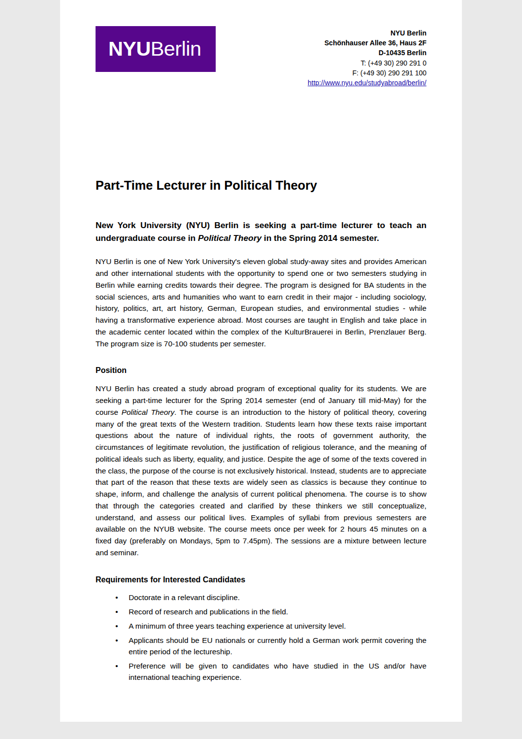NYU Berlin
NYU Berlin
Schönhauser Allee 36, Haus 2F
D-10435 Berlin
T: (+49 30) 290 291 0
F: (+49 30) 290 291 100
http://www.nyu.edu/studyabroad/berlin/
Part-Time Lecturer in Political Theory
New York University (NYU) Berlin is seeking a part-time lecturer to teach an undergraduate course in Political Theory in the Spring 2014 semester.
NYU Berlin is one of New York University's eleven global study-away sites and provides American and other international students with the opportunity to spend one or two semesters studying in Berlin while earning credits towards their degree. The program is designed for BA students in the social sciences, arts and humanities who want to earn credit in their major - including sociology, history, politics, art, art history, German, European studies, and environmental studies - while having a transformative experience abroad. Most courses are taught in English and take place in the academic center located within the complex of the KulturBrauerei in Berlin, Prenzlauer Berg. The program size is 70-100 students per semester.
Position
NYU Berlin has created a study abroad program of exceptional quality for its students. We are seeking a part-time lecturer for the Spring 2014 semester (end of January till mid-May) for the course Political Theory. The course is an introduction to the history of political theory, covering many of the great texts of the Western tradition. Students learn how these texts raise important questions about the nature of individual rights, the roots of government authority, the circumstances of legitimate revolution, the justification of religious tolerance, and the meaning of political ideals such as liberty, equality, and justice. Despite the age of some of the texts covered in the class, the purpose of the course is not exclusively historical. Instead, students are to appreciate that part of the reason that these texts are widely seen as classics is because they continue to shape, inform, and challenge the analysis of current political phenomena. The course is to show that through the categories created and clarified by these thinkers we still conceptualize, understand, and assess our political lives. Examples of syllabi from previous semesters are available on the NYUB website. The course meets once per week for 2 hours 45 minutes on a fixed day (preferably on Mondays, 5pm to 7.45pm). The sessions are a mixture between lecture and seminar.
Requirements for Interested Candidates
Doctorate in a relevant discipline.
Record of research and publications in the field.
A minimum of three years teaching experience at university level.
Applicants should be EU nationals or currently hold a German work permit covering the entire period of the lectureship.
Preference will be given to candidates who have studied in the US and/or have international teaching experience.